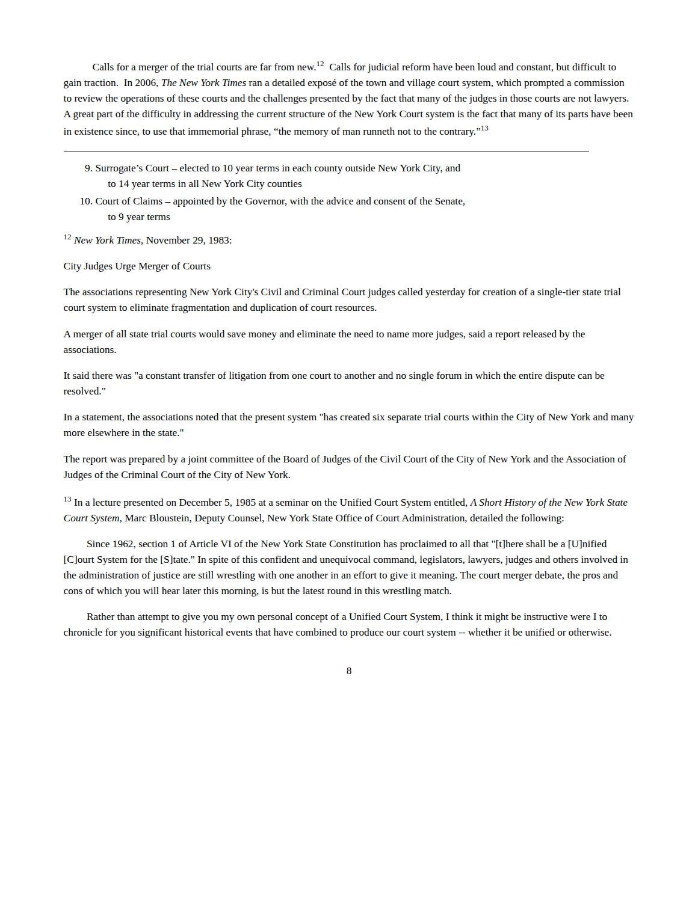Calls for a merger of the trial courts are far from new.12 Calls for judicial reform have been loud and constant, but difficult to gain traction. In 2006, The New York Times ran a detailed exposé of the town and village court system, which prompted a commission to review the operations of these courts and the challenges presented by the fact that many of the judges in those courts are not lawyers. A great part of the difficulty in addressing the current structure of the New York Court system is the fact that many of its parts have been in existence since, to use that immemorial phrase, “the memory of man runneth not to the contrary.”13
Surrogate’s Court – elected to 10 year terms in each county outside New York City, and to 14 year terms in all New York City counties
Court of Claims – appointed by the Governor, with the advice and consent of the Senate, to 9 year terms
12 New York Times, November 29, 1983:
City Judges Urge Merger of Courts
The associations representing New York City's Civil and Criminal Court judges called yesterday for creation of a single-tier state trial court system to eliminate fragmentation and duplication of court resources.
A merger of all state trial courts would save money and eliminate the need to name more judges, said a report released by the associations.
It said there was "a constant transfer of litigation from one court to another and no single forum in which the entire dispute can be resolved."
In a statement, the associations noted that the present system "has created six separate trial courts within the City of New York and many more elsewhere in the state."
The report was prepared by a joint committee of the Board of Judges of the Civil Court of the City of New York and the Association of Judges of the Criminal Court of the City of New York.
13 In a lecture presented on December 5, 1985 at a seminar on the Unified Court System entitled, A Short History of the New York State Court System, Marc Bloustein, Deputy Counsel, New York State Office of Court Administration, detailed the following:
Since 1962, section 1 of Article VI of the New York State Constitution has proclaimed to all that "[t]here shall be a [U]nified [C]ourt System for the [S]tate." In spite of this confident and unequivocal command, legislators, lawyers, judges and others involved in the administration of justice are still wrestling with one another in an effort to give it meaning. The court merger debate, the pros and cons of which you will hear later this morning, is but the latest round in this wrestling match.
Rather than attempt to give you my own personal concept of a Unified Court System, I think it might be instructive were I to chronicle for you significant historical events that have combined to produce our court system -- whether it be unified or otherwise.
8